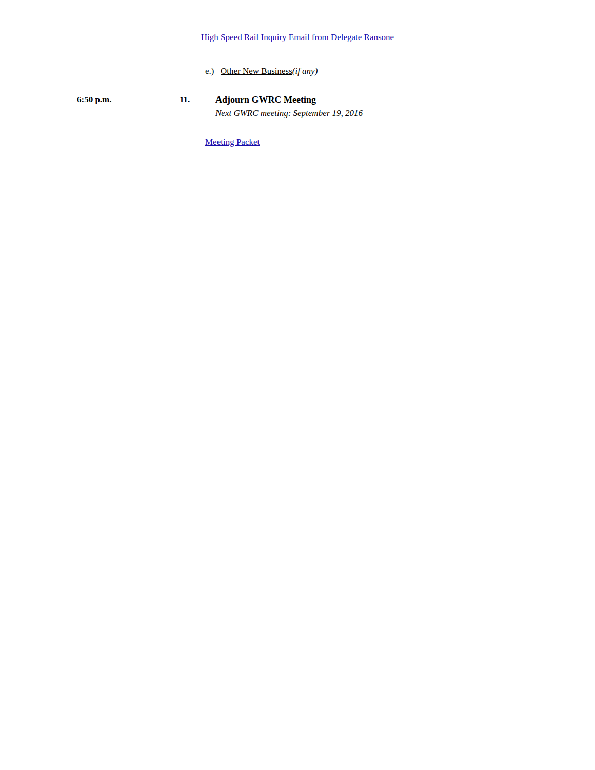High Speed Rail Inquiry Email from Delegate Ransone
e.) Other New Business(if any)
6:50 p.m.
11.
Adjourn GWRC Meeting
Next GWRC meeting: September 19, 2016
Meeting Packet